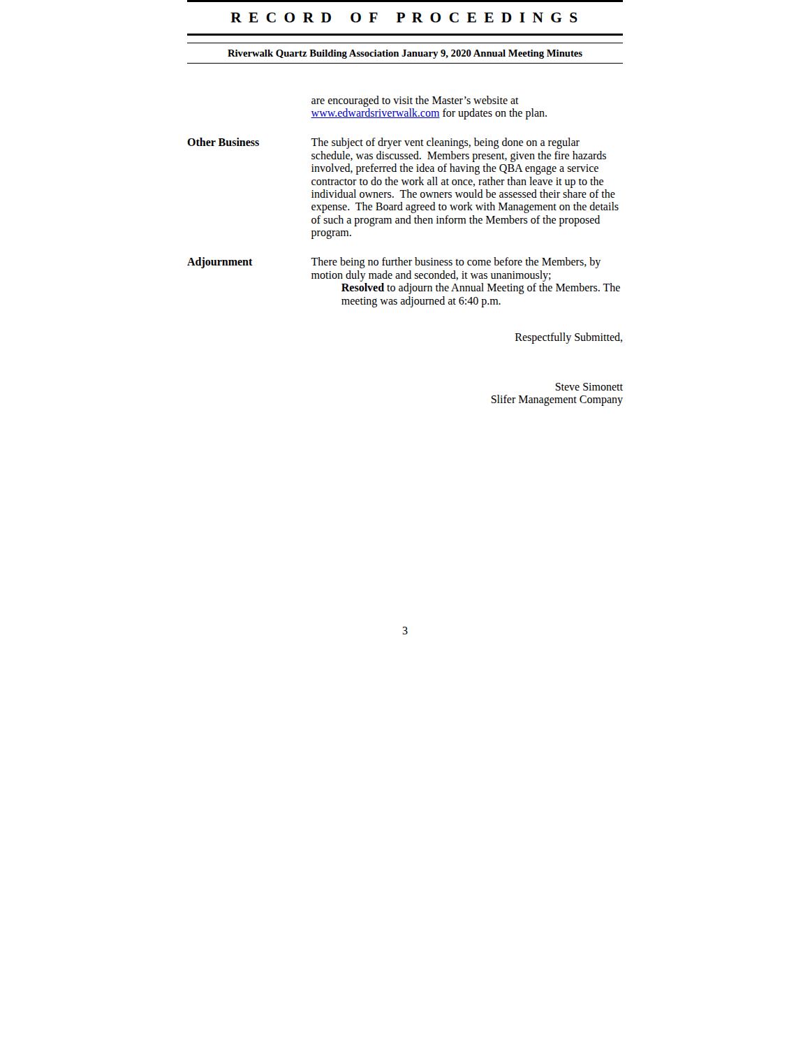R E C O R D O F P R O C E E D I N G S
Riverwalk Quartz Building Association January 9, 2020 Annual Meeting Minutes
| | are encouraged to visit the Master’s website at www.edwardsriverwalk.com for updates on the plan. |
| Other Business | The subject of dryer vent cleanings, being done on a regular schedule, was discussed. Members present, given the fire hazards involved, preferred the idea of having the QBA engage a service contractor to do the work all at once, rather than leave it up to the individual owners. The owners would be assessed their share of the expense. The Board agreed to work with Management on the details of such a program and then inform the Members of the proposed program. |
| Adjournment | There being no further business to come before the Members, by motion duly made and seconded, it was unanimously; Resolved to adjourn the Annual Meeting of the Members. The meeting was adjourned at 6:40 p.m. |
Respectfully Submitted,
Steve Simonett
Slifer Management Company
3